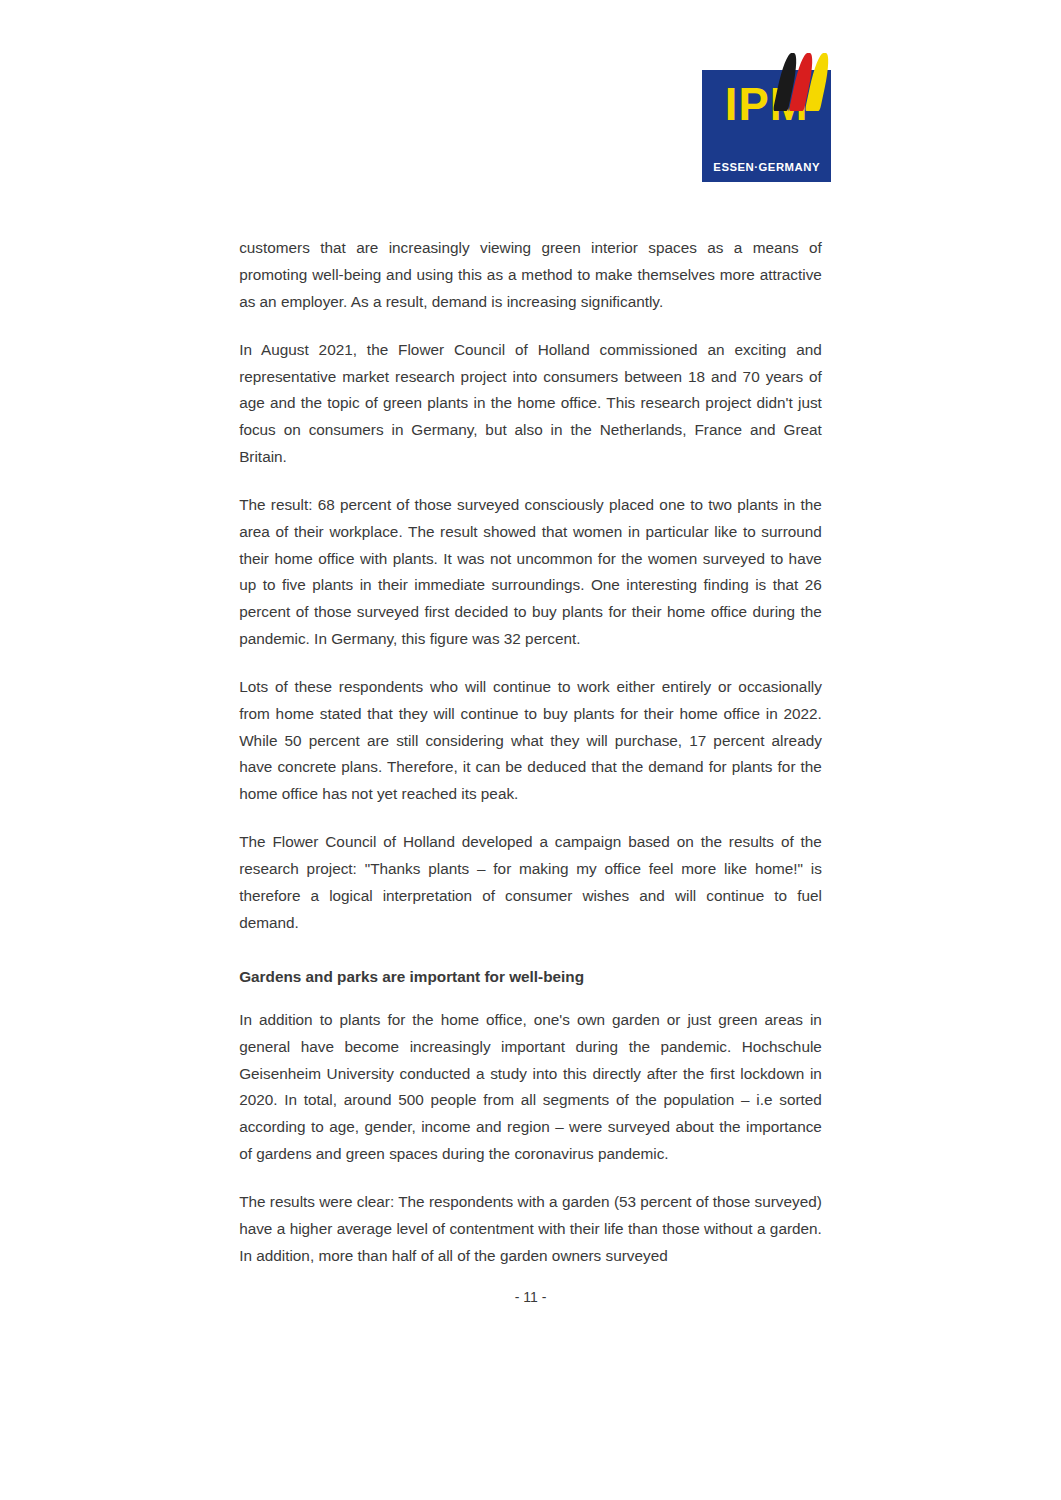IPM
ESSEN·GERMANY
customers that are increasingly viewing green interior spaces as a means of promoting well-being and using this as a method to make themselves more attractive as an employer. As a result, demand is increasing significantly.
In August 2021, the Flower Council of Holland commissioned an exciting and representative market research project into consumers between 18 and 70 years of age and the topic of green plants in the home office. This research project didn't just focus on consumers in Germany, but also in the Netherlands, France and Great Britain.
The result: 68 percent of those surveyed consciously placed one to two plants in the area of their workplace. The result showed that women in particular like to surround their home office with plants. It was not uncommon for the women surveyed to have up to five plants in their immediate surroundings. One interesting finding is that 26 percent of those surveyed first decided to buy plants for their home office during the pandemic. In Germany, this figure was 32 percent.
Lots of these respondents who will continue to work either entirely or occasionally from home stated that they will continue to buy plants for their home office in 2022. While 50 percent are still considering what they will purchase, 17 percent already have concrete plans. Therefore, it can be deduced that the demand for plants for the home office has not yet reached its peak.
The Flower Council of Holland developed a campaign based on the results of the research project: "Thanks plants – for making my office feel more like home!" is therefore a logical interpretation of consumer wishes and will continue to fuel demand.
Gardens and parks are important for well-being
In addition to plants for the home office, one's own garden or just green areas in general have become increasingly important during the pandemic. Hochschule Geisenheim University conducted a study into this directly after the first lockdown in 2020. In total, around 500 people from all segments of the population – i.e sorted according to age, gender, income and region – were surveyed about the importance of gardens and green spaces during the coronavirus pandemic.
The results were clear: The respondents with a garden (53 percent of those surveyed) have a higher average level of contentment with their life than those without a garden. In addition, more than half of all of the garden owners surveyed
- 11 -